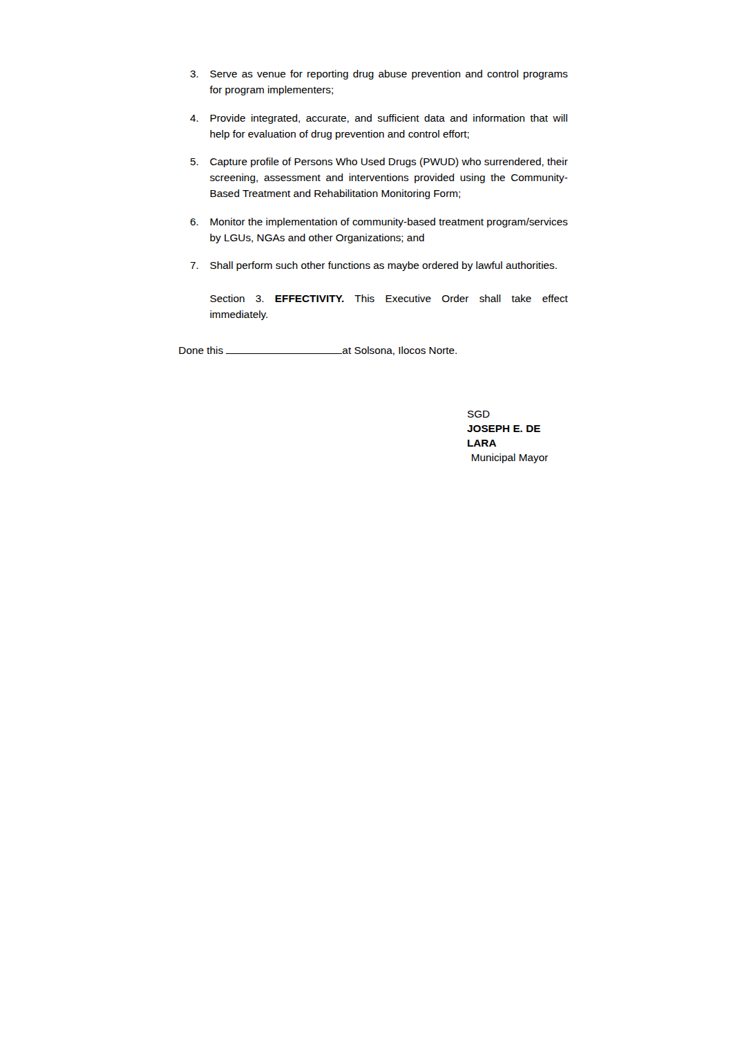Serve as venue for reporting drug abuse prevention and control programs for program implementers;
Provide integrated, accurate, and sufficient data and information that will help for evaluation of drug prevention and control effort;
Capture profile of Persons Who Used Drugs (PWUD) who surrendered, their screening, assessment and interventions provided using the Community-Based Treatment and Rehabilitation Monitoring Form;
Monitor the implementation of community-based treatment program/services by LGUs, NGAs and other Organizations; and
Shall perform such other functions as maybe ordered by lawful authorities.
Section 3. EFFECTIVITY. This Executive Order shall take effect immediately.
Done this at Solsona, Ilocos Norte.
SGD
JOSEPH E. DE LARA
Municipal Mayor